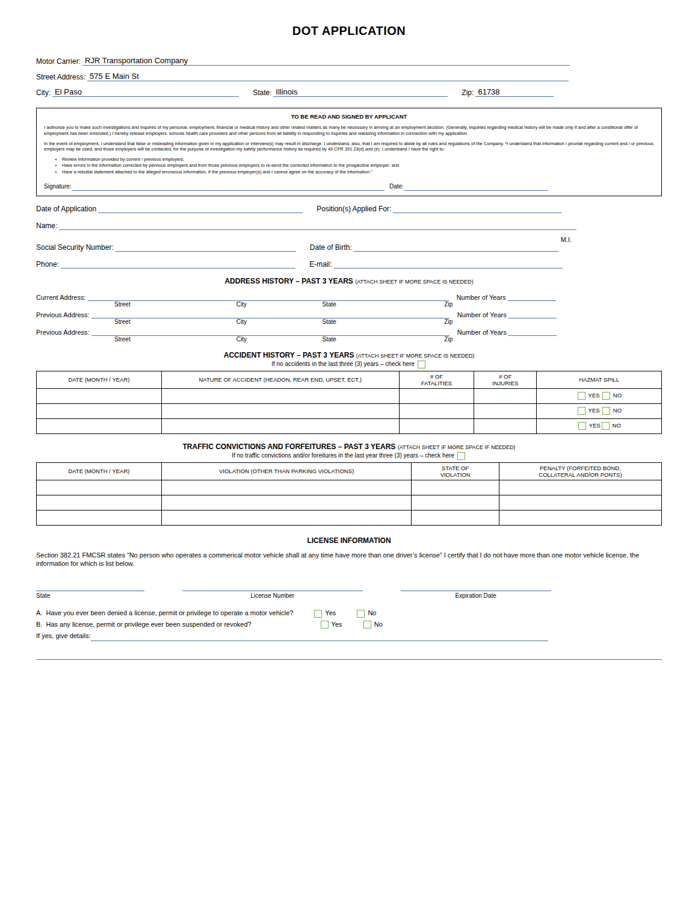DOT APPLICATION
Motor Carrier: RJR Transportation Company
Street Address: 575 E Main St
City: El Paso State: Illinois Zip: 61738
TO BE READ AND SIGNED BY APPLICANT
I authorize you to make such investigations and inquires of my personal, employment, financial or medical history and other related matters as many be necessary in arriving at an employment decision. (Generally, inquiries regarding medical history will be made only if and after a conditional offer of employment has been extended.) I hereby release employers, schools health care providers and other persons from all liability in responding to inquiries and releasing information in connection with my application.
In the event of employment, I understand that false or misleading information given in my application or interview(s) may result in discharge. I understand, also, that I am required to abide by all rules and regulations of the Company. *I understand that information I provide regarding current and / or previous employers may be used, and those employers will be contacted, for the purpose of investigation my safety performance history as required by 49 CFR 391.23(d) and (e). I understand I have the right to:
Review information provided by current / previous employers;
Have errors in the information corrected by pervious employers and from those previous employers to re-send the corrected information to the prospective employer; and
Have a rebuttal statement attached to the alleged erroneous information, if the previous employer(s) and I cannot agree on the accuracy of the information.”
Signature: Date:
Date of Application Position(s) Applied For:
Name:
M.I.
Social Security Number: Date of Birth:
Phone: E-mail:
ADDRESS HISTORY – PAST 3 YEARS (ATTACH SHEET IF MORE SPACE IS NEEDED)
Current Address: Number of Years
Street City State Zip
Previous Address: Number of Years
Street City State Zip
Previous Address: Number of Years
Street City State Zip
ACCIDENT HISTORY – PAST 3 YEARS (ATTACH SHEET IF MORE SPACE IS NEEDED)
If no accidents in the last three (3) years – check here
| DATE (MONTH / YEAR) | NATURE OF ACCIDENT (HEADON, REAR END, UPSET, ECT.) | # OF FATALITIES | # OF INJURIES | HAZMAT SPILL |
| --- | --- | --- | --- | --- |
| | | | | YES NO |
| | | | | YES NO |
| | | | | YES NO |
TRAFFIC CONVICTIONS AND FORFEITURES – PAST 3 YEARS (ATTACH SHEET IF MORE SPACE IF NEEDED)
If no traffic convictions and/or foreitures in the last year three (3) years – check here
| DATE (MONTH / YEAR) | VIOLATION (OTHER THAN PARKING VIOLATIONS) | STATE OF VIOLATION | PENALTY (FORFEITED BOND, COLLATERAL AND/OR PONTS) |
| --- | --- | --- | --- |
LICENSE INFORMATION
Section 382.21 FMCSR states “No person who operates a commerical motor vehicle shall at any time have more than one driver’s license” I certify that I do not have more than one motor vehicle license, the information for which is list below.
State License Number Expiration Date
A. Have you ever been denied a license, permit or privilege to operate a motor vehicle? Yes No
B. Has any license, permit or privilege ever been suspended or revoked? Yes No
If yes, give details: